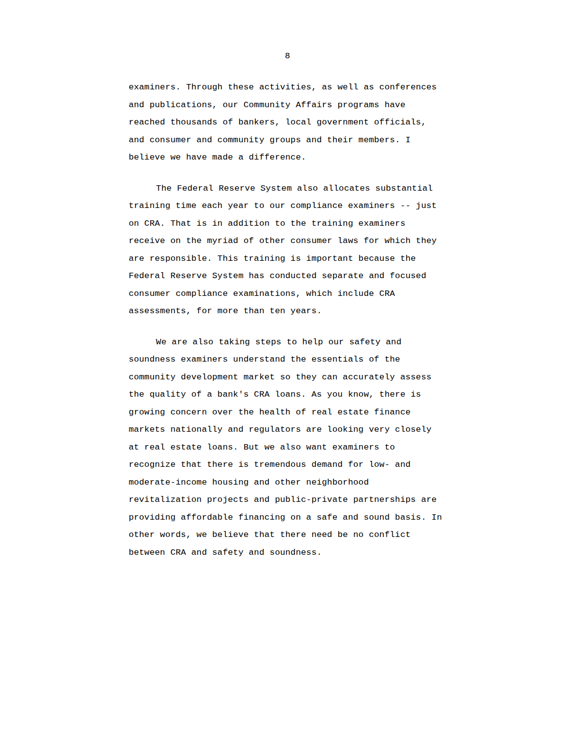8
examiners. Through these activities, as well as conferences and publications, our Community Affairs programs have reached thousands of bankers, local government officials, and consumer and community groups and their members. I believe we have made a difference.
The Federal Reserve System also allocates substantial training time each year to our compliance examiners -- just on CRA. That is in addition to the training examiners receive on the myriad of other consumer laws for which they are responsible. This training is important because the Federal Reserve System has conducted separate and focused consumer compliance examinations, which include CRA assessments, for more than ten years.
We are also taking steps to help our safety and soundness examiners understand the essentials of the community development market so they can accurately assess the quality of a bank's CRA loans. As you know, there is growing concern over the health of real estate finance markets nationally and regulators are looking very closely at real estate loans. But we also want examiners to recognize that there is tremendous demand for low- and moderate-income housing and other neighborhood revitalization projects and public-private partnerships are providing affordable financing on a safe and sound basis. In other words, we believe that there need be no conflict between CRA and safety and soundness.